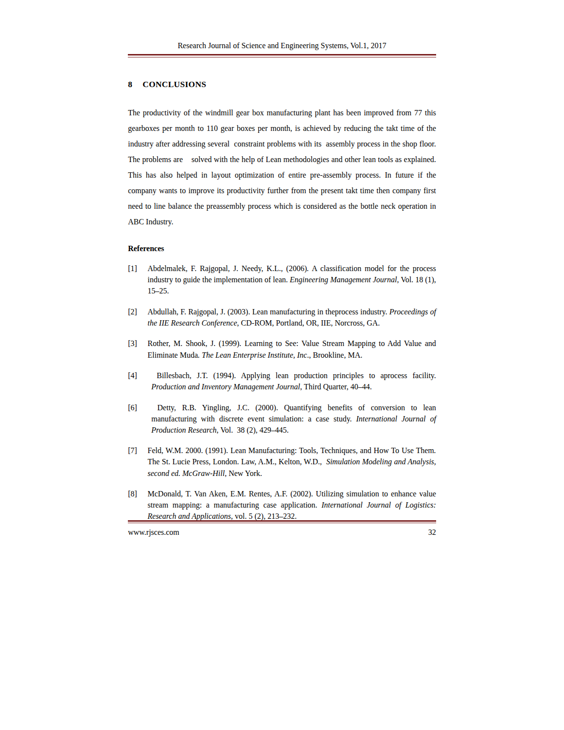Research Journal of Science and Engineering Systems, Vol.1, 2017
8 CONCLUSIONS
The productivity of the windmill gear box manufacturing plant has been improved from 77 this gearboxes per month to 110 gear boxes per month, is achieved by reducing the takt time of the industry after addressing several constraint problems with its assembly process in the shop floor. The problems are solved with the help of Lean methodologies and other lean tools as explained. This has also helped in layout optimization of entire pre-assembly process. In future if the company wants to improve its productivity further from the present takt time then company first need to line balance the preassembly process which is considered as the bottle neck operation in ABC Industry.
References
[1] Abdelmalek, F. Rajgopal, J. Needy, K.L., (2006). A classification model for the process industry to guide the implementation of lean. Engineering Management Journal, Vol. 18 (1), 15–25.
[2] Abdullah, F. Rajgopal, J. (2003). Lean manufacturing in theprocess industry. Proceedings of the IIE Research Conference, CD-ROM, Portland, OR, IIE, Norcross, GA.
[3] Rother, M. Shook, J. (1999). Learning to See: Value Stream Mapping to Add Value and Eliminate Muda. The Lean Enterprise Institute, Inc., Brookline, MA.
[4] Billesbach, J.T. (1994). Applying lean production principles to aprocess facility. Production and Inventory Management Journal, Third Quarter, 40–44.
[6] Detty, R.B. Yingling, J.C. (2000). Quantifying benefits of conversion to lean manufacturing with discrete event simulation: a case study. International Journal of Production Research, Vol. 38 (2), 429–445.
[7] Feld, W.M. 2000. (1991). Lean Manufacturing: Tools, Techniques, and How To Use Them. The St. Lucie Press, London. Law, A.M., Kelton, W.D., Simulation Modeling and Analysis, second ed. McGraw-Hill, New York.
[8] McDonald, T. Van Aken, E.M. Rentes, A.F. (2002). Utilizing simulation to enhance value stream mapping: a manufacturing case application. International Journal of Logistics: Research and Applications, vol. 5 (2), 213–232.
www.rjsces.com 32